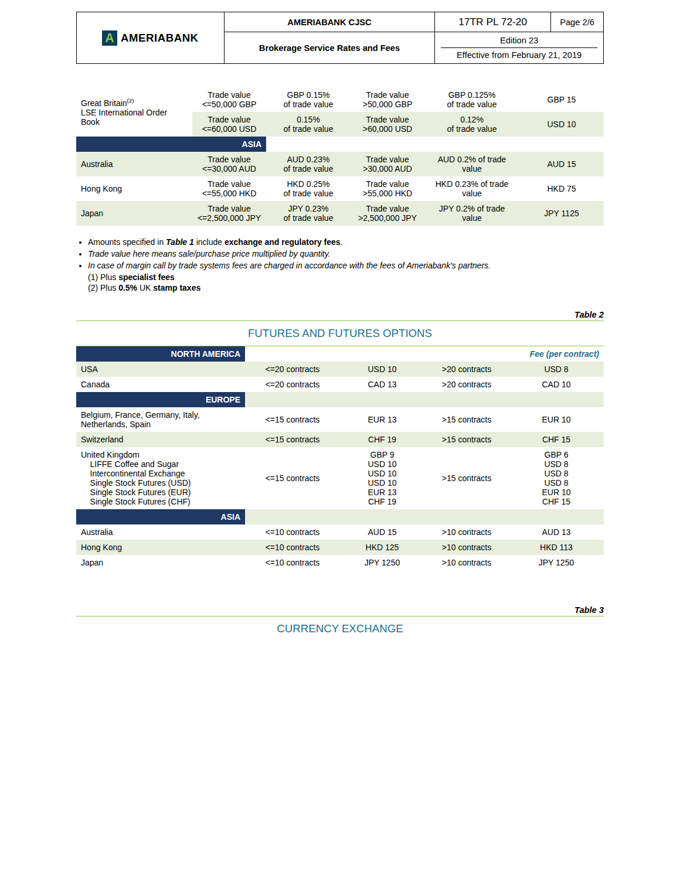| A AMERIABANK | AMERIABANK CJSC | 17TR PL 72-20 | Page 2/6 |
| Brokerage Service Rates and Fees | Edition 23 Effective from February 21, 2019 |
| Great Britain (2) LSE International Order Book | Trade value <=50,000 GBP | GBP 0.15% of trade value | Trade value >50,000 GBP | GBP 0.125% of trade value | GBP 15 |
| Trade value <=60,000 USD | 0.15% of trade value | Trade value >60,000 USD | 0.12% of trade value | USD 10 |
| ASIA | |
| Australia | Trade value <=30,000 AUD | AUD 0.23% of trade value | Trade value >30,000 AUD | AUD 0.2% of trade value | AUD 15 |
| Hong Kong | Trade value <=55,000 HKD | HKD 0.25% of trade value | Trade value >55,000 HKD | HKD 0.23% of trade value | HKD 75 |
| Japan | Trade value <=2,500,000 JPY | JPY 0.23% of trade value | Trade value >2,500,000 JPY | JPY 0.2% of trade value | JPY 1125 |
Amounts specified in Table 1 include exchange and regulatory fees.
Trade value here means sale/purchase price multiplied by quantity.
In case of margin call by trade systems fees are charged in accordance with the fees of Ameriabank's partners.
(1) Plus specialist fees
(2) Plus 0.5% UK stamp taxes
Table 2
FUTURES AND FUTURES OPTIONS
| NORTH AMERICA | Fee ( per contract ) |
| USA | <=20 contracts | USD 10 | >20 contracts | USD 8 |
| Canada | <=20 contracts | CAD 13 | >20 contracts | CAD 10 |
| EUROPE | |
| Belgium, France, Germany, Italy, Netherlands, Spain | <=15 contracts | EUR 13 | >15 contracts | EUR 10 |
| Switzerland | <=15 contracts | CHF 19 | >15 contracts | CHF 15 |
| United Kingdom LIFFE Coffee and Sugar Intercontinental Exchange Single Stock Futures (USD) Single Stock Futures (EUR) Single Stock Futures (CHF) | <=15 contracts | GBP 9 USD 10 USD 10 USD 10 EUR 13 CHF 19 | >15 contracts | GBP 6 USD 8 USD 8 USD 8 EUR 10 CHF 15 |
| ASIA | |
| Australia | <=10 contracts | AUD 15 | >10 contracts | AUD 13 |
| Hong Kong | <=10 contracts | HKD 125 | >10 contracts | HKD 113 |
| Japan | <=10 contracts | JPY 1250 | >10 contracts | JPY 1250 |
Table 3
CURRENCY EXCHANGE